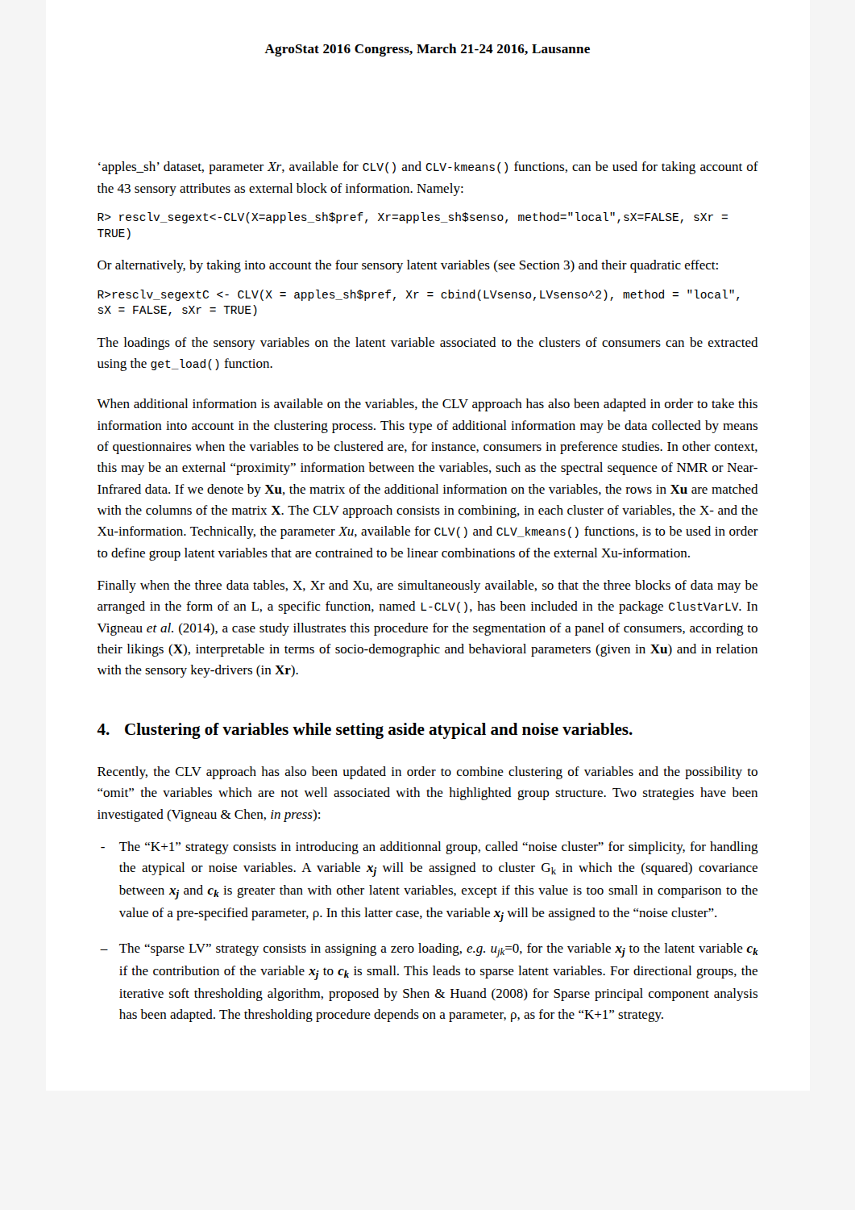AgroStat 2016 Congress, March 21-24 2016, Lausanne
‘apples_sh’ dataset, parameter Xr, available for CLV() and CLV-kmeans() functions, can be used for taking account of the 43 sensory attributes as external block of information. Namely:
R> resclv_segext<-CLV(X=apples_sh$pref, Xr=apples_sh$senso, method="local",sX=FALSE, sXr = TRUE)
Or alternatively, by taking into account the four sensory latent variables (see Section 3) and their quadratic effect:
R>resclv_segextC <- CLV(X = apples_sh$pref, Xr = cbind(LVsenso,LVsenso^2), method = "local", sX = FALSE, sXr = TRUE)
The loadings of the sensory variables on the latent variable associated to the clusters of consumers can be extracted using the get_load() function.
When additional information is available on the variables, the CLV approach has also been adapted in order to take this information into account in the clustering process. This type of additional information may be data collected by means of questionnaires when the variables to be clustered are, for instance, consumers in preference studies. In other context, this may be an external “proximity” information between the variables, such as the spectral sequence of NMR or Near-Infrared data. If we denote by Xu, the matrix of the additional information on the variables, the rows in Xu are matched with the columns of the matrix X. The CLV approach consists in combining, in each cluster of variables, the X- and the Xu-information. Technically, the parameter Xu, available for CLV() and CLV_kmeans() functions, is to be used in order to define group latent variables that are contrained to be linear combinations of the external Xu-information.
Finally when the three data tables, X, Xr and Xu, are simultaneously available, so that the three blocks of data may be arranged in the form of an L, a specific function, named L-CLV(), has been included in the package ClustVarLV. In Vigneau et al. (2014), a case study illustrates this procedure for the segmentation of a panel of consumers, according to their likings (X), interpretable in terms of socio-demographic and behavioral parameters (given in Xu) and in relation with the sensory key-drivers (in Xr).
4. Clustering of variables while setting aside atypical and noise variables.
Recently, the CLV approach has also been updated in order to combine clustering of variables and the possibility to “omit” the variables which are not well associated with the highlighted group structure. Two strategies have been investigated (Vigneau & Chen, in press):
The “K+1” strategy consists in introducing an additionnal group, called “noise cluster” for simplicity, for handling the atypical or noise variables. A variable xj will be assigned to cluster Gk in which the (squared) covariance between xj and ck is greater than with other latent variables, except if this value is too small in comparison to the value of a pre-specified parameter, ρ. In this latter case, the variable xj will be assigned to the “noise cluster”.
The “sparse LV” strategy consists in assigning a zero loading, e.g. ujk=0, for the variable xj to the latent variable ck if the contribution of the variable xj to ck is small. This leads to sparse latent variables. For directional groups, the iterative soft thresholding algorithm, proposed by Shen & Huand (2008) for Sparse principal component analysis has been adapted. The thresholding procedure depends on a parameter, ρ, as for the “K+1” strategy.